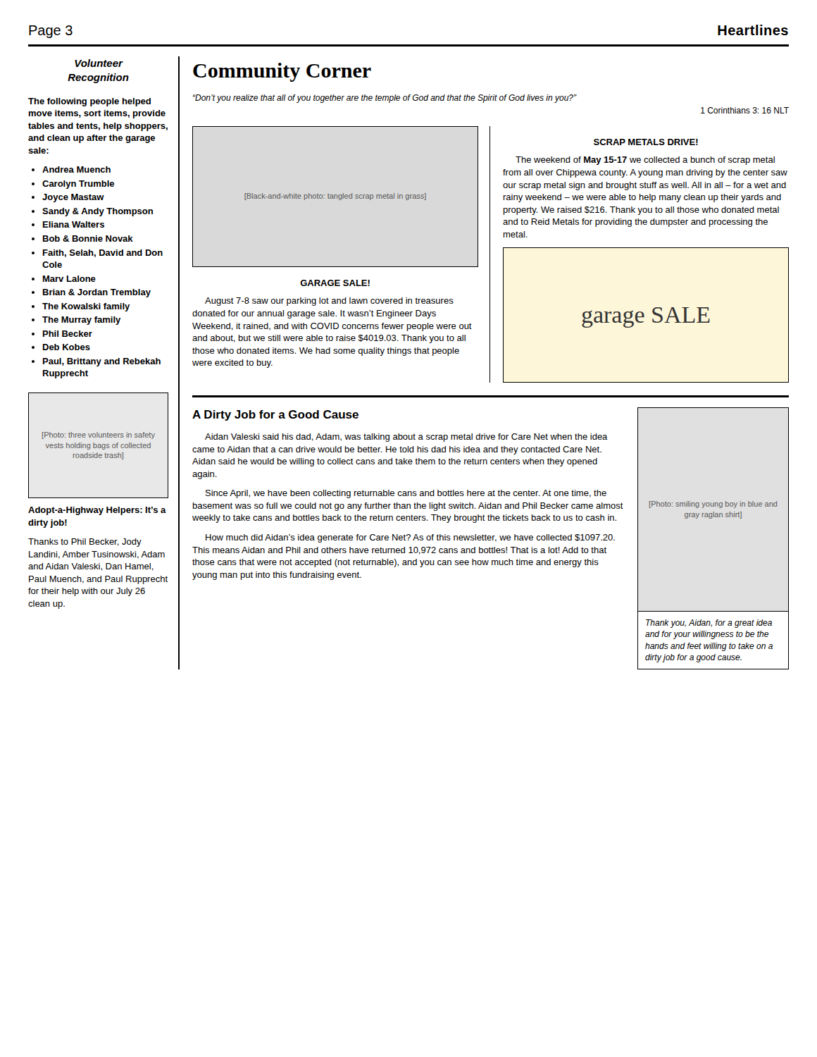Page 3 Heartlines
Volunteer
Recognition
The following people helped move items, sort items, provide tables and tents, help shoppers, and clean up after the garage sale:
Andrea Muench
Carolyn Trumble
Joyce Mastaw
Sandy & Andy Thompson
Eliana Walters
Bob & Bonnie Novak
Faith, Selah, David and Don Cole
Marv Lalone
Brian & Jordan Tremblay
The Kowalski family
The Murray family
Phil Becker
Deb Kobes
Paul, Brittany and Rebekah Rupprecht
[Photo: three volunteers in safety vests holding bags of collected roadside trash]
Adopt-a-Highway Helpers: It’s a dirty job!
Thanks to Phil Becker, Jody Landini, Amber Tusinowski, Adam and Aidan Valeski, Dan Hamel, Paul Muench, and Paul Rupprecht for their help with our July 26 clean up.
Community Corner
“Don’t you realize that all of you together are the temple of God and that the Spirit of God lives in you?”
1 Corinthians 3: 16 NLT
[Black-and-white photo: tangled scrap metal in grass]
GARAGE SALE!
August 7-8 saw our parking lot and lawn covered in treasures donated for our annual garage sale. It wasn’t Engineer Days Weekend, it rained, and with COVID concerns fewer people were out and about, but we still were able to raise $4019.03. Thank you to all those who donated items. We had some quality things that people were excited to buy.
SCRAP METALS DRIVE!
The weekend of May 15-17 we collected a bunch of scrap metal from all over Chippewa county. A young man driving by the center saw our scrap metal sign and brought stuff as well. All in all – for a wet and rainy weekend – we were able to help many clean up their yards and property. We raised $216. Thank you to all those who donated metal and to Reid Metals for providing the dumpster and processing the metal.
garage SALE
A Dirty Job for a Good Cause
Aidan Valeski said his dad, Adam, was talking about a scrap metal drive for Care Net when the idea came to Aidan that a can drive would be better. He told his dad his idea and they contacted Care Net. Aidan said he would be willing to collect cans and take them to the return centers when they opened again.
Since April, we have been collecting returnable cans and bottles here at the center. At one time, the basement was so full we could not go any further than the light switch. Aidan and Phil Becker came almost weekly to take cans and bottles back to the return centers. They brought the tickets back to us to cash in.
How much did Aidan’s idea generate for Care Net? As of this newsletter, we have collected $1097.20. This means Aidan and Phil and others have returned 10,972 cans and bottles! That is a lot! Add to that those cans that were not accepted (not returnable), and you can see how much time and energy this young man put into this fundraising event.
[Photo: smiling young boy in blue and gray raglan shirt]
Thank you, Aidan, for a great idea and for your willingness to be the hands and feet willing to take on a dirty job for a good cause.